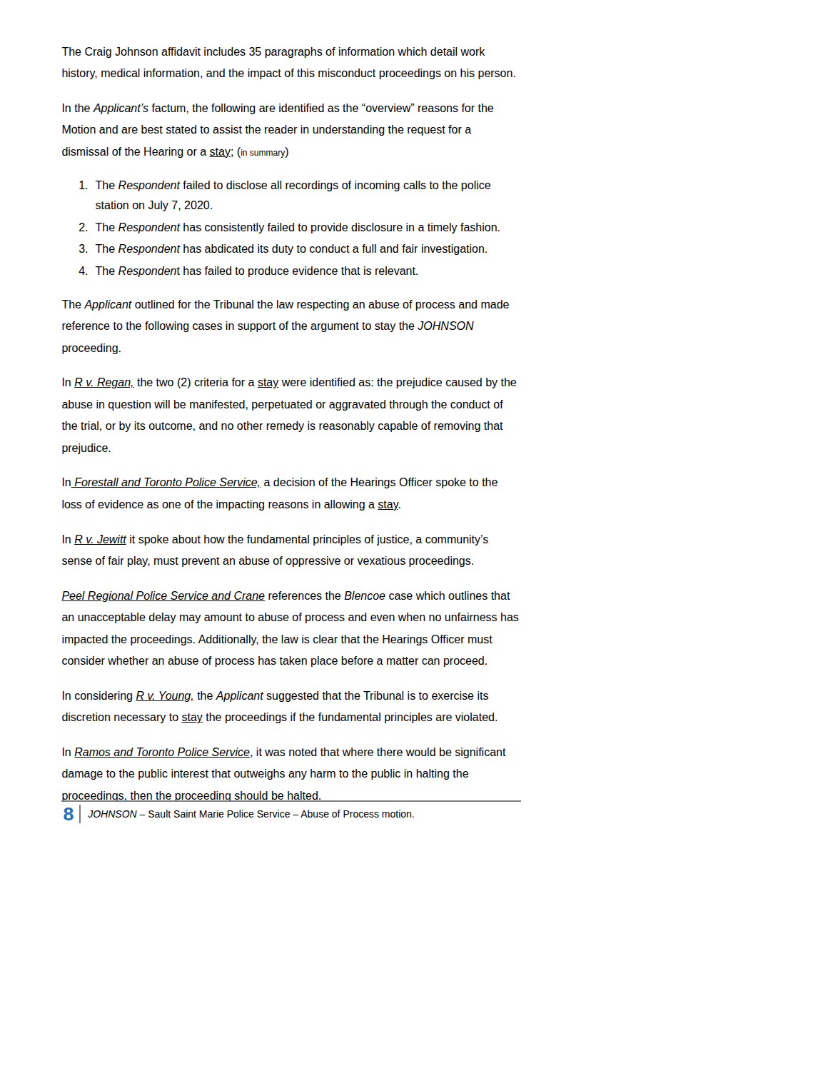The Craig Johnson affidavit includes 35 paragraphs of information which detail work history, medical information, and the impact of this misconduct proceedings on his person.
In the Applicant’s factum, the following are identified as the “overview” reasons for the Motion and are best stated to assist the reader in understanding the request for a dismissal of the Hearing or a stay; (in summary)
The Respondent failed to disclose all recordings of incoming calls to the police station on July 7, 2020.
The Respondent has consistently failed to provide disclosure in a timely fashion.
The Respondent has abdicated its duty to conduct a full and fair investigation.
The Respondent has failed to produce evidence that is relevant.
The Applicant outlined for the Tribunal the law respecting an abuse of process and made reference to the following cases in support of the argument to stay the JOHNSON proceeding.
In R v. Regan, the two (2) criteria for a stay were identified as: the prejudice caused by the abuse in question will be manifested, perpetuated or aggravated through the conduct of the trial, or by its outcome, and no other remedy is reasonably capable of removing that prejudice.
In Forestall and Toronto Police Service, a decision of the Hearings Officer spoke to the loss of evidence as one of the impacting reasons in allowing a stay.
In R v. Jewitt it spoke about how the fundamental principles of justice, a community’s sense of fair play, must prevent an abuse of oppressive or vexatious proceedings.
Peel Regional Police Service and Crane references the Blencoe case which outlines that an unacceptable delay may amount to abuse of process and even when no unfairness has impacted the proceedings. Additionally, the law is clear that the Hearings Officer must consider whether an abuse of process has taken place before a matter can proceed.
In considering R v. Young, the Applicant suggested that the Tribunal is to exercise its discretion necessary to stay the proceedings if the fundamental principles are violated.
In Ramos and Toronto Police Service, it was noted that where there would be significant damage to the public interest that outweighs any harm to the public in halting the proceedings, then the proceeding should be halted.
8
JOHNSON – Sault Saint Marie Police Service – Abuse of Process motion.